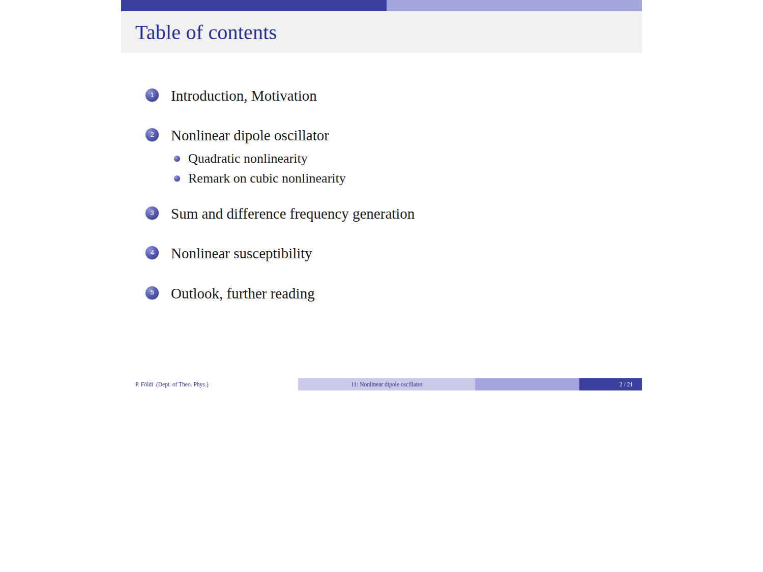Table of contents
1 Introduction, Motivation
2 Nonlinear dipole oscillator
Quadratic nonlinearity
Remark on cubic nonlinearity
3 Sum and difference frequency generation
4 Nonlinear susceptibility
5 Outlook, further reading
P. Földi (Dept. of Theo. Phys.)
11: Nonlinear dipole oscillator
2 / 21